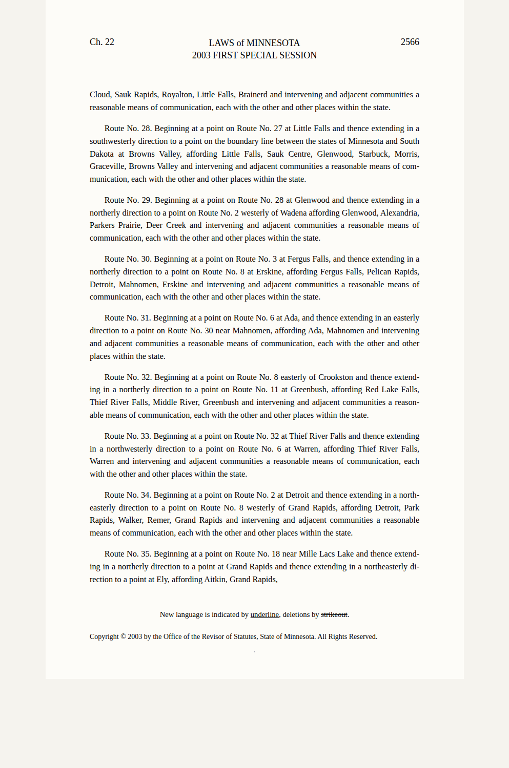Ch. 22
LAWS of MINNESOTA
2003 FIRST SPECIAL SESSION
2566
Cloud, Sauk Rapids, Royalton, Little Falls, Brainerd and intervening and adjacent communities a reasonable means of communication, each with the other and other places within the state.
Route No. 28. Beginning at a point on Route No. 27 at Little Falls and thence extending in a southwesterly direction to a point on the boundary line between the states of Minnesota and South Dakota at Browns Valley, affording Little Falls, Sauk Centre, Glenwood, Starbuck, Morris, Graceville, Browns Valley and intervening and adjacent communities a reasonable means of communication, each with the other and other places within the state.
Route No. 29. Beginning at a point on Route No. 28 at Glenwood and thence extending in a northerly direction to a point on Route No. 2 westerly of Wadena affording Glenwood, Alexandria, Parkers Prairie, Deer Creek and intervening and adjacent communities a reasonable means of communication, each with the other and other places within the state.
Route No. 30. Beginning at a point on Route No. 3 at Fergus Falls, and thence extending in a northerly direction to a point on Route No. 8 at Erskine, affording Fergus Falls, Pelican Rapids, Detroit, Mahnomen, Erskine and intervening and adjacent communities a reasonable means of communication, each with the other and other places within the state.
Route No. 31. Beginning at a point on Route No. 6 at Ada, and thence extending in an easterly direction to a point on Route No. 30 near Mahnomen, affording Ada, Mahnomen and intervening and adjacent communities a reasonable means of communication, each with the other and other places within the state.
Route No. 32. Beginning at a point on Route No. 8 easterly of Crookston and thence extending in a northerly direction to a point on Route No. 11 at Greenbush, affording Red Lake Falls, Thief River Falls, Middle River, Greenbush and intervening and adjacent communities a reasonable means of communication, each with the other and other places within the state.
Route No. 33. Beginning at a point on Route No. 32 at Thief River Falls and thence extending in a northwesterly direction to a point on Route No. 6 at Warren, affording Thief River Falls, Warren and intervening and adjacent communities a reasonable means of communication, each with the other and other places within the state.
Route No. 34. Beginning at a point on Route No. 2 at Detroit and thence extending in a northeasterly direction to a point on Route No. 8 westerly of Grand Rapids, affording Detroit, Park Rapids, Walker, Remer, Grand Rapids and intervening and adjacent communities a reasonable means of communication, each with the other and other places within the state.
Route No. 35. Beginning at a point on Route No. 18 near Mille Lacs Lake and thence extending in a northerly direction to a point at Grand Rapids and thence extending in a northeasterly direction to a point at Ely, affording Aitkin, Grand Rapids,
New language is indicated by underline, deletions by strikeout.
Copyright © 2003 by the Office of the Revisor of Statutes, State of Minnesota. All Rights Reserved.
.